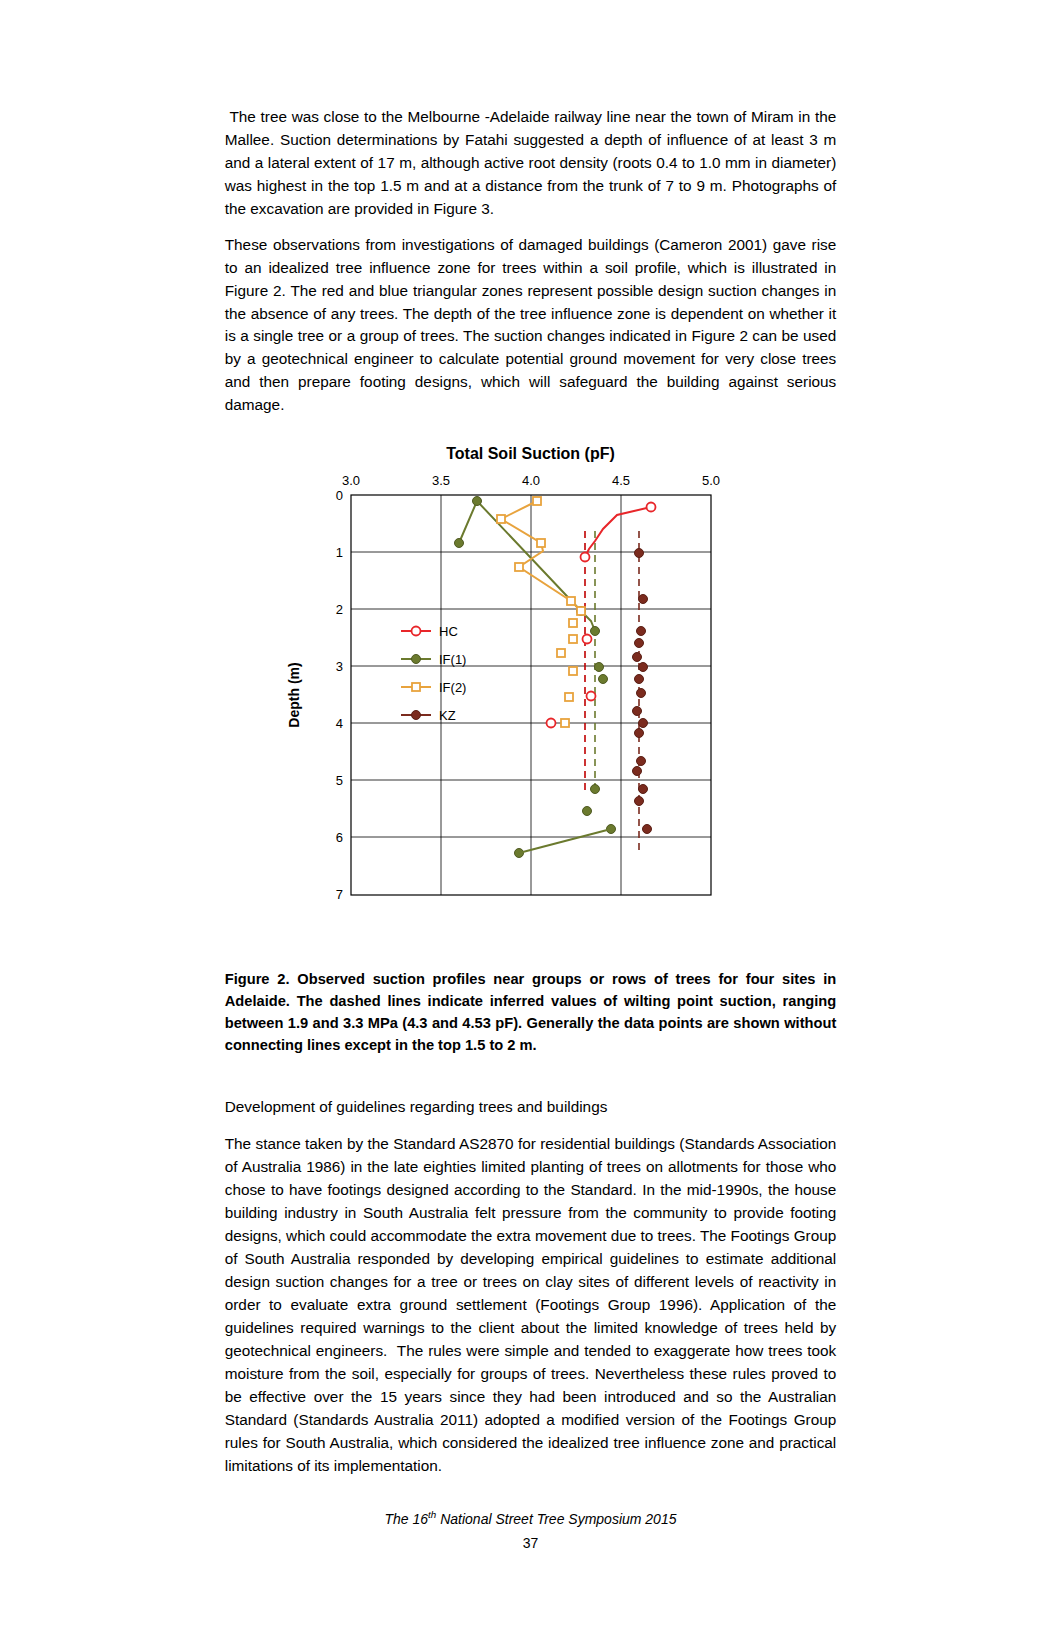The tree was close to the Melbourne -Adelaide railway line near the town of Miram in the Mallee. Suction determinations by Fatahi suggested a depth of influence of at least 3 m and a lateral extent of 17 m, although active root density (roots 0.4 to 1.0 mm in diameter) was highest in the top 1.5 m and at a distance from the trunk of 7 to 9 m. Photographs of the excavation are provided in Figure 3.
These observations from investigations of damaged buildings (Cameron 2001) gave rise to an idealized tree influence zone for trees within a soil profile, which is illustrated in Figure 2. The red and blue triangular zones represent possible design suction changes in the absence of any trees. The depth of the tree influence zone is dependent on whether it is a single tree or a group of trees. The suction changes indicated in Figure 2 can be used by a geotechnical engineer to calculate potential ground movement for very close trees and then prepare footing designs, which will safeguard the building against serious damage.
Total Soil Suction (pF)
3.0 3.5 4.0 4.5 5.0 0 1 2 3 4 5 6 7 Depth (m) HC IF(1) IF(2) KZ
Figure 2. Observed suction profiles near groups or rows of trees for four sites in Adelaide. The dashed lines indicate inferred values of wilting point suction, ranging between 1.9 and 3.3 MPa (4.3 and 4.53 pF). Generally the data points are shown without connecting lines except in the top 1.5 to 2 m.
Development of guidelines regarding trees and buildings
The stance taken by the Standard AS2870 for residential buildings (Standards Association of Australia 1986) in the late eighties limited planting of trees on allotments for those who chose to have footings designed according to the Standard. In the mid-1990s, the house building industry in South Australia felt pressure from the community to provide footing designs, which could accommodate the extra movement due to trees. The Footings Group of South Australia responded by developing empirical guidelines to estimate additional design suction changes for a tree or trees on clay sites of different levels of reactivity in order to evaluate extra ground settlement (Footings Group 1996). Application of the guidelines required warnings to the client about the limited knowledge of trees held by geotechnical engineers. The rules were simple and tended to exaggerate how trees took moisture from the soil, especially for groups of trees. Nevertheless these rules proved to be effective over the 15 years since they had been introduced and so the Australian Standard (Standards Australia 2011) adopted a modified version of the Footings Group rules for South Australia, which considered the idealized tree influence zone and practical limitations of its implementation.
The 16th National Street Tree Symposium 2015
37